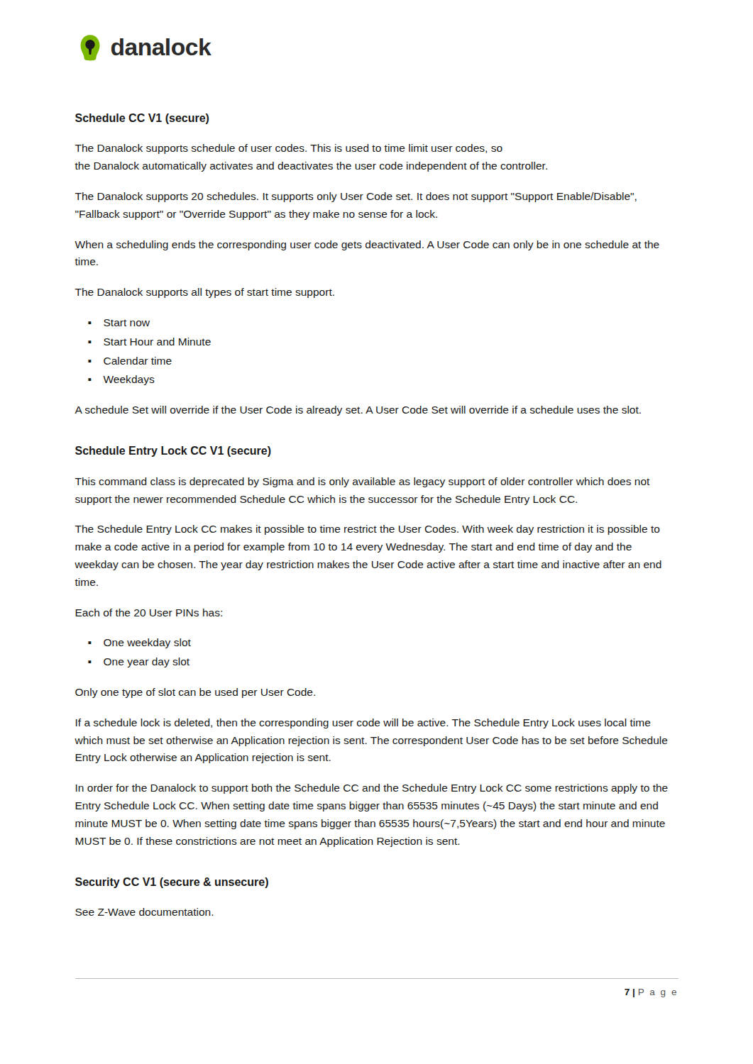danalock
Schedule CC V1 (secure)
The Danalock supports schedule of user codes. This is used to time limit user codes, so
the Danalock automatically activates and deactivates the user code independent of the controller.
The Danalock supports 20 schedules. It supports only User Code set. It does not support "Support Enable/Disable", "Fallback support" or "Override Support" as they make no sense for a lock.
When a scheduling ends the corresponding user code gets deactivated. A User Code can only be in one schedule at the time.
The Danalock supports all types of start time support.
Start now
Start Hour and Minute
Calendar time
Weekdays
A schedule Set will override if the User Code is already set. A User Code Set will override if a schedule uses the slot.
Schedule Entry Lock CC V1 (secure)
This command class is deprecated by Sigma and is only available as legacy support of older controller which does not support the newer recommended Schedule CC which is the successor for the Schedule Entry Lock CC.
The Schedule Entry Lock CC makes it possible to time restrict the User Codes. With week day restriction it is possible to make a code active in a period for example from 10 to 14 every Wednesday. The start and end time of day and the weekday can be chosen. The year day restriction makes the User Code active after a start time and inactive after an end time.
Each of the 20 User PINs has:
One weekday slot
One year day slot
Only one type of slot can be used per User Code.
If a schedule lock is deleted, then the corresponding user code will be active. The Schedule Entry Lock uses local time which must be set otherwise an Application rejection is sent. The correspondent User Code has to be set before Schedule Entry Lock otherwise an Application rejection is sent.
In order for the Danalock to support both the Schedule CC and the Schedule Entry Lock CC some restrictions apply to the Entry Schedule Lock CC. When setting date time spans bigger than 65535 minutes (~45 Days) the start minute and end minute MUST be 0. When setting date time spans bigger than 65535 hours(~7,5Years) the start and end hour and minute MUST be 0. If these constrictions are not meet an Application Rejection is sent.
Security CC V1 (secure & unsecure)
See Z-Wave documentation.
7 | P a g e